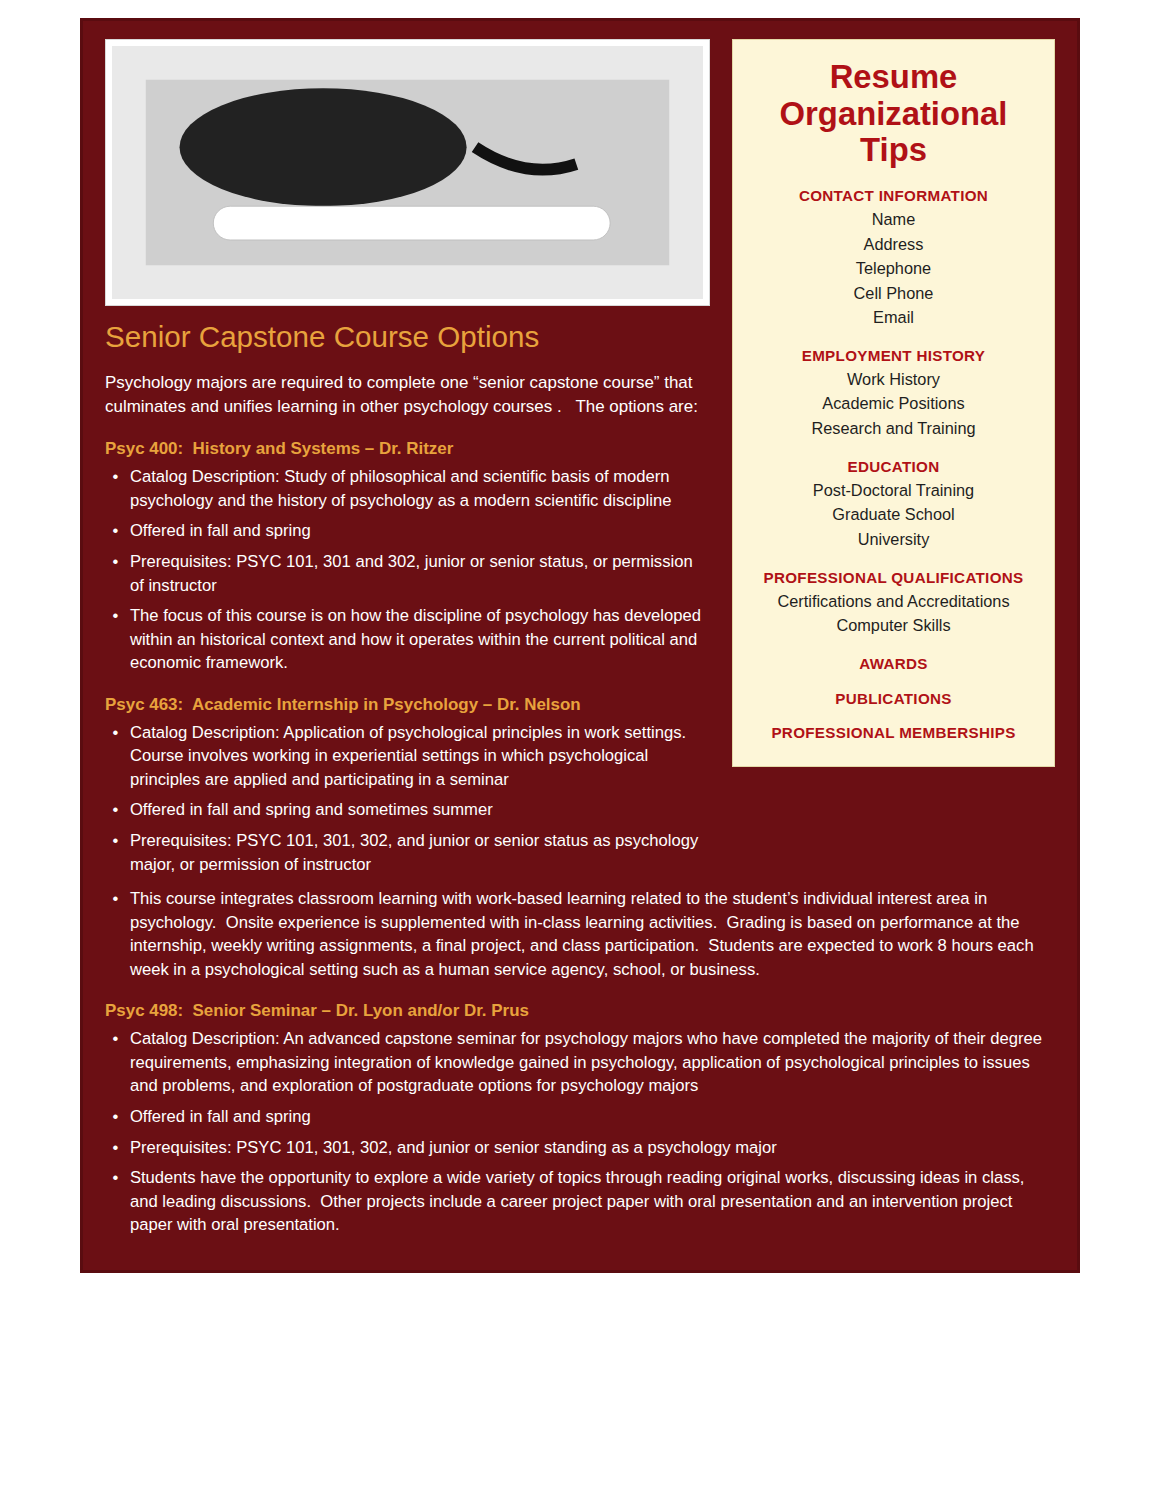Senior Capstone Course Options
Psychology majors are required to complete one “senior capstone course” that culminates and unifies learning in other psychology courses . The options are:
Psyc 400: History and Systems – Dr. Ritzer
Catalog Description: Study of philosophical and scientific basis of modern psychology and the history of psychology as a modern scientific discipline
Offered in fall and spring
Prerequisites: PSYC 101, 301 and 302, junior or senior status, or permission of instructor
The focus of this course is on how the discipline of psychology has developed within an historical context and how it operates within the current political and economic framework.
Psyc 463: Academic Internship in Psychology – Dr. Nelson
Catalog Description: Application of psychological principles in work settings. Course involves working in experiential settings in which psychological principles are applied and participating in a seminar
Offered in fall and spring and sometimes summer
Prerequisites: PSYC 101, 301, 302, and junior or senior status as psychology major, or permission of instructor
Resume Organizational Tips
Contact Information
Name
Address
Telephone
Cell Phone
Email
Employment History
Work History
Academic Positions
Research and Training
Education
Post-Doctoral Training
Graduate School
University
Professional Qualifications
Certifications and Accreditations
Computer Skills
Awards
Publications
Professional Memberships
This course integrates classroom learning with work-based learning related to the student’s individual interest area in psychology. Onsite experience is supplemented with in-class learning activities. Grading is based on performance at the internship, weekly writing assignments, a final project, and class participation. Students are expected to work 8 hours each week in a psychological setting such as a human service agency, school, or business.
Psyc 498: Senior Seminar – Dr. Lyon and/or Dr. Prus
Catalog Description: An advanced capstone seminar for psychology majors who have completed the majority of their degree requirements, emphasizing integration of knowledge gained in psychology, application of psychological principles to issues and problems, and exploration of postgraduate options for psychology majors
Offered in fall and spring
Prerequisites: PSYC 101, 301, 302, and junior or senior standing as a psychology major
Students have the opportunity to explore a wide variety of topics through reading original works, discussing ideas in class, and leading discussions. Other projects include a career project paper with oral presentation and an intervention project paper with oral presentation.